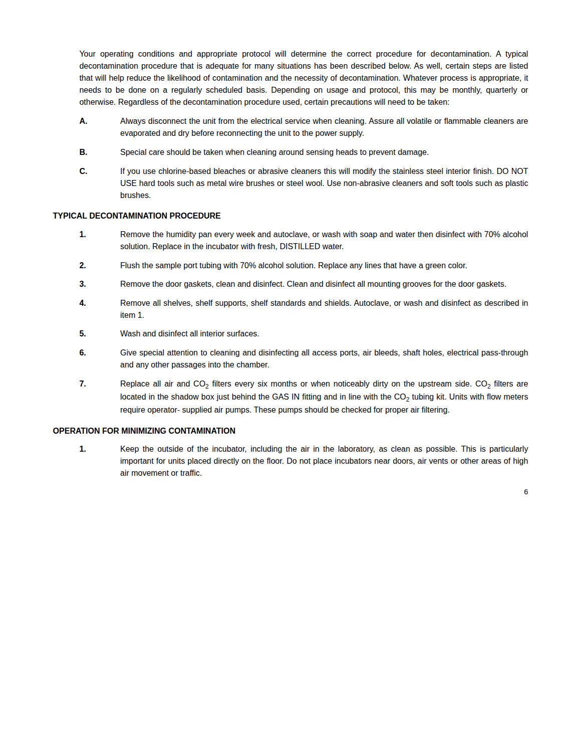Your operating conditions and appropriate protocol will determine the correct procedure for decontamination. A typical decontamination procedure that is adequate for many situations has been described below. As well, certain steps are listed that will help reduce the likelihood of contamination and the necessity of decontamination. Whatever process is appropriate, it needs to be done on a regularly scheduled basis. Depending on usage and protocol, this may be monthly, quarterly or otherwise. Regardless of the decontamination procedure used, certain precautions will need to be taken:
A. Always disconnect the unit from the electrical service when cleaning. Assure all volatile or flammable cleaners are evaporated and dry before reconnecting the unit to the power supply.
B. Special care should be taken when cleaning around sensing heads to prevent damage.
C. If you use chlorine-based bleaches or abrasive cleaners this will modify the stainless steel interior finish. DO NOT USE hard tools such as metal wire brushes or steel wool. Use non-abrasive cleaners and soft tools such as plastic brushes.
TYPICAL DECONTAMINATION PROCEDURE
1. Remove the humidity pan every week and autoclave, or wash with soap and water then disinfect with 70% alcohol solution. Replace in the incubator with fresh, DISTILLED water.
2. Flush the sample port tubing with 70% alcohol solution. Replace any lines that have a green color.
3. Remove the door gaskets, clean and disinfect. Clean and disinfect all mounting grooves for the door gaskets.
4. Remove all shelves, shelf supports, shelf standards and shields. Autoclave, or wash and disinfect as described in item 1.
5. Wash and disinfect all interior surfaces.
6. Give special attention to cleaning and disinfecting all access ports, air bleeds, shaft holes, electrical pass-through and any other passages into the chamber.
7. Replace all air and CO2 filters every six months or when noticeably dirty on the upstream side. CO2 filters are located in the shadow box just behind the GAS IN fitting and in line with the CO2 tubing kit. Units with flow meters require operator- supplied air pumps. These pumps should be checked for proper air filtering.
OPERATION FOR MINIMIZING CONTAMINATION
1. Keep the outside of the incubator, including the air in the laboratory, as clean as possible. This is particularly important for units placed directly on the floor. Do not place incubators near doors, air vents or other areas of high air movement or traffic.
6